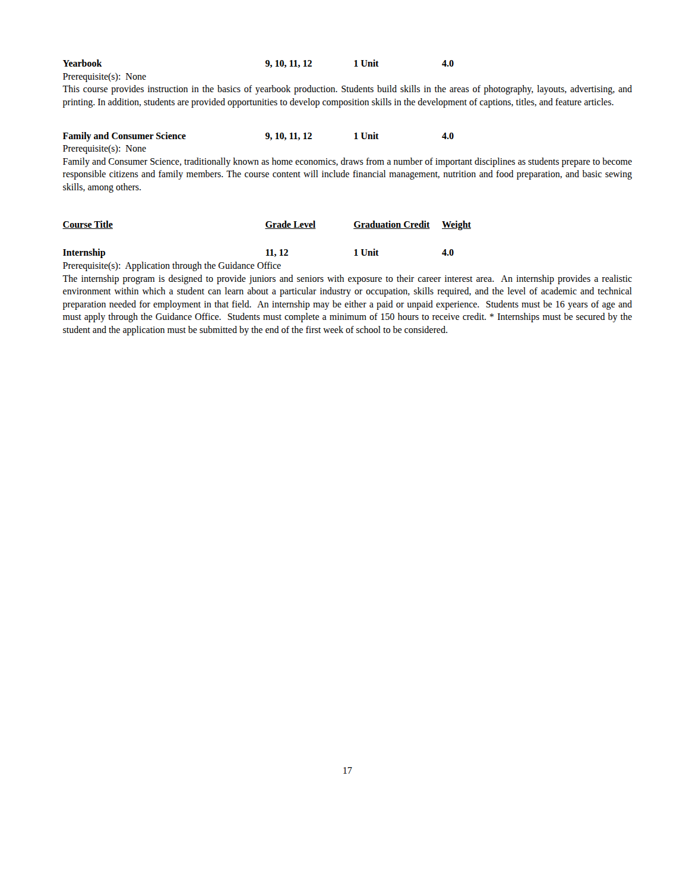Yearbook 9, 10, 11, 12 1 Unit 4.0
Prerequisite(s): None
This course provides instruction in the basics of yearbook production. Students build skills in the areas of photography, layouts, advertising, and printing. In addition, students are provided opportunities to develop composition skills in the development of captions, titles, and feature articles.
Family and Consumer Science 9, 10, 11, 12 1 Unit 4.0
Prerequisite(s): None
Family and Consumer Science, traditionally known as home economics, draws from a number of important disciplines as students prepare to become responsible citizens and family members. The course content will include financial management, nutrition and food preparation, and basic sewing skills, among others.
Course Title Grade Level Graduation Credit Weight
Internship 11, 12 1 Unit 4.0
Prerequisite(s): Application through the Guidance Office
The internship program is designed to provide juniors and seniors with exposure to their career interest area. An internship provides a realistic environment within which a student can learn about a particular industry or occupation, skills required, and the level of academic and technical preparation needed for employment in that field. An internship may be either a paid or unpaid experience. Students must be 16 years of age and must apply through the Guidance Office. Students must complete a minimum of 150 hours to receive credit. * Internships must be secured by the student and the application must be submitted by the end of the first week of school to be considered.
17